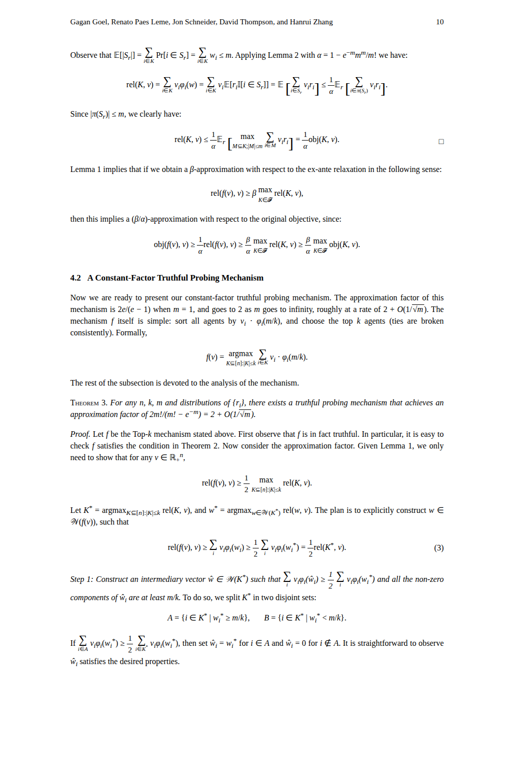Gagan Goel, Renato Paes Leme, Jon Schneider, David Thompson, and Hanrui Zhang 10
Observe that 𝔼[|Sr|] = ∑i∈K Pr[i ∈ Sr] = ∑i∈K wi ≤ m. Applying Lemma 2 with α = 1 − e−mmm/m! we have:
rel(K, v) = ∑i∈K viφi(w) = ∑i∈K vi𝔼[ri𝕀[i ∈ Sr]] = 𝔼 [∑i∈Sr viri] ≤ 1 α 𝔼r [∑i∈π(Sr) viri].
Since |π(Sr)| ≤ m, we clearly have:
rel(K, v) ≤ 1 α 𝔼r [max M⊆K;|M|≤m ∑i∈M viri] = 1 αobj(K, v). □
Lemma 1 implies that if we obtain a β-approximation with respect to the ex-ante relaxation in the following sense:
rel(f(v), v) ≥ β max K∈𝓕 rel(K, v),
then this implies a (β/α)-approximation with respect to the original objective, since:
obj(f(v), v) ≥ 1 αrel(f(v), v) ≥ βα max K∈𝓕 rel(K, v) ≥ βα max K∈𝓕 obj(K, v).
4.2 A Constant-Factor Truthful Probing Mechanism
Now we are ready to present our constant-factor truthful probing mechanism. The approximation factor of this mechanism is 2e/(e − 1) when m = 1, and goes to 2 as m goes to infinity, roughly at a rate of 2 + O(1/√m). The mechanism f itself is simple: sort all agents by vi · φi(m/k), and choose the top k agents (ties are broken consistently). Formally,
f(v) = argmax K⊆[n]:|K|≤k ∑i∈K vi · φi(m/k).
The rest of the subsection is devoted to the analysis of the mechanism.
Theorem 3. For any n, k, m and distributions of {ri}, there exists a truthful probing mechanism that achieves an approximation factor of 2m!/(m! − e−m) = 2 + O(1/√m).
Proof. Let f be the Top-k mechanism stated above. First observe that f is in fact truthful. In particular, it is easy to check f satisfies the condition in Theorem 2. Now consider the approximation factor. Given Lemma 1, we only need to show that for any v ∈ ℝ+n,
rel(f(v), v) ≥ 12 max K⊆[n]:|K|≤k rel(K, v).
Let K* = argmaxK⊆[n]:|K|≤k rel(K, v), and w* = argmaxw∈𝒲(K*) rel(w, v). The plan is to explicitly construct w ∈ 𝒲(f(v)), such that
rel(f(v), v) ≥ ∑i viφi(wi) ≥ 12 ∑i viφi(wi*) = 12rel(K*, v). (3)
Step 1: Construct an intermediary vector ŵ ∈ 𝒲(K*) such that ∑i viφi(ŵi) ≥ 12 ∑i viφi(wi*) and all the non-zero components of ŵi are at least m/k. To do so, we split K* in two disjoint sets:
A = {i ∈ K* | wi* ≥ m/k}, B = {i ∈ K* | wi* < m/k}.
If ∑i∈A viφi(wi*) ≥ 12 ∑i∈K* viφi(wi*), then set ŵi = wi* for i ∈ A and ŵi = 0 for i ∉ A. It is straightforward to observe ŵi satisfies the desired properties.